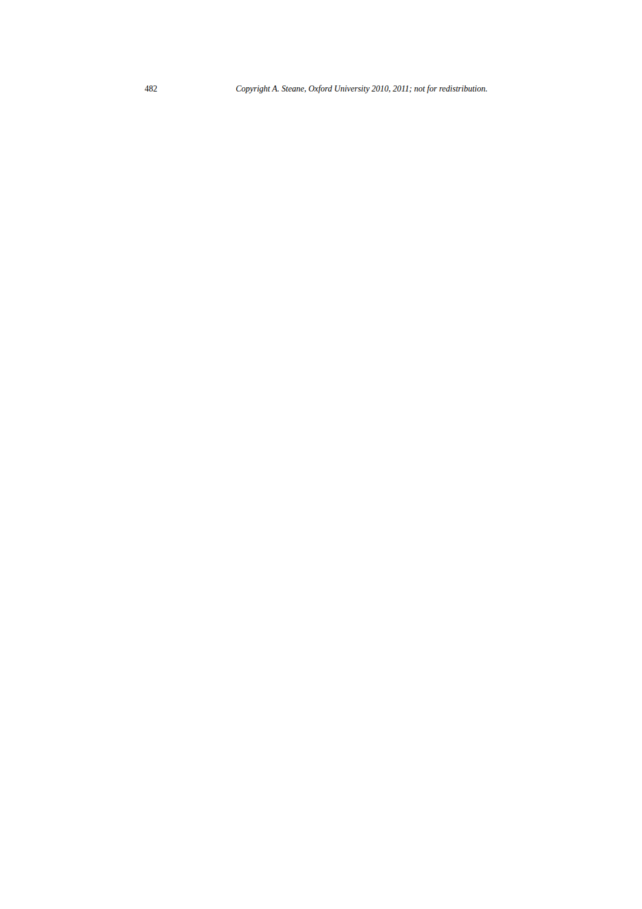482 Copyright A. Steane, Oxford University 2010, 2011; not for redistribution.